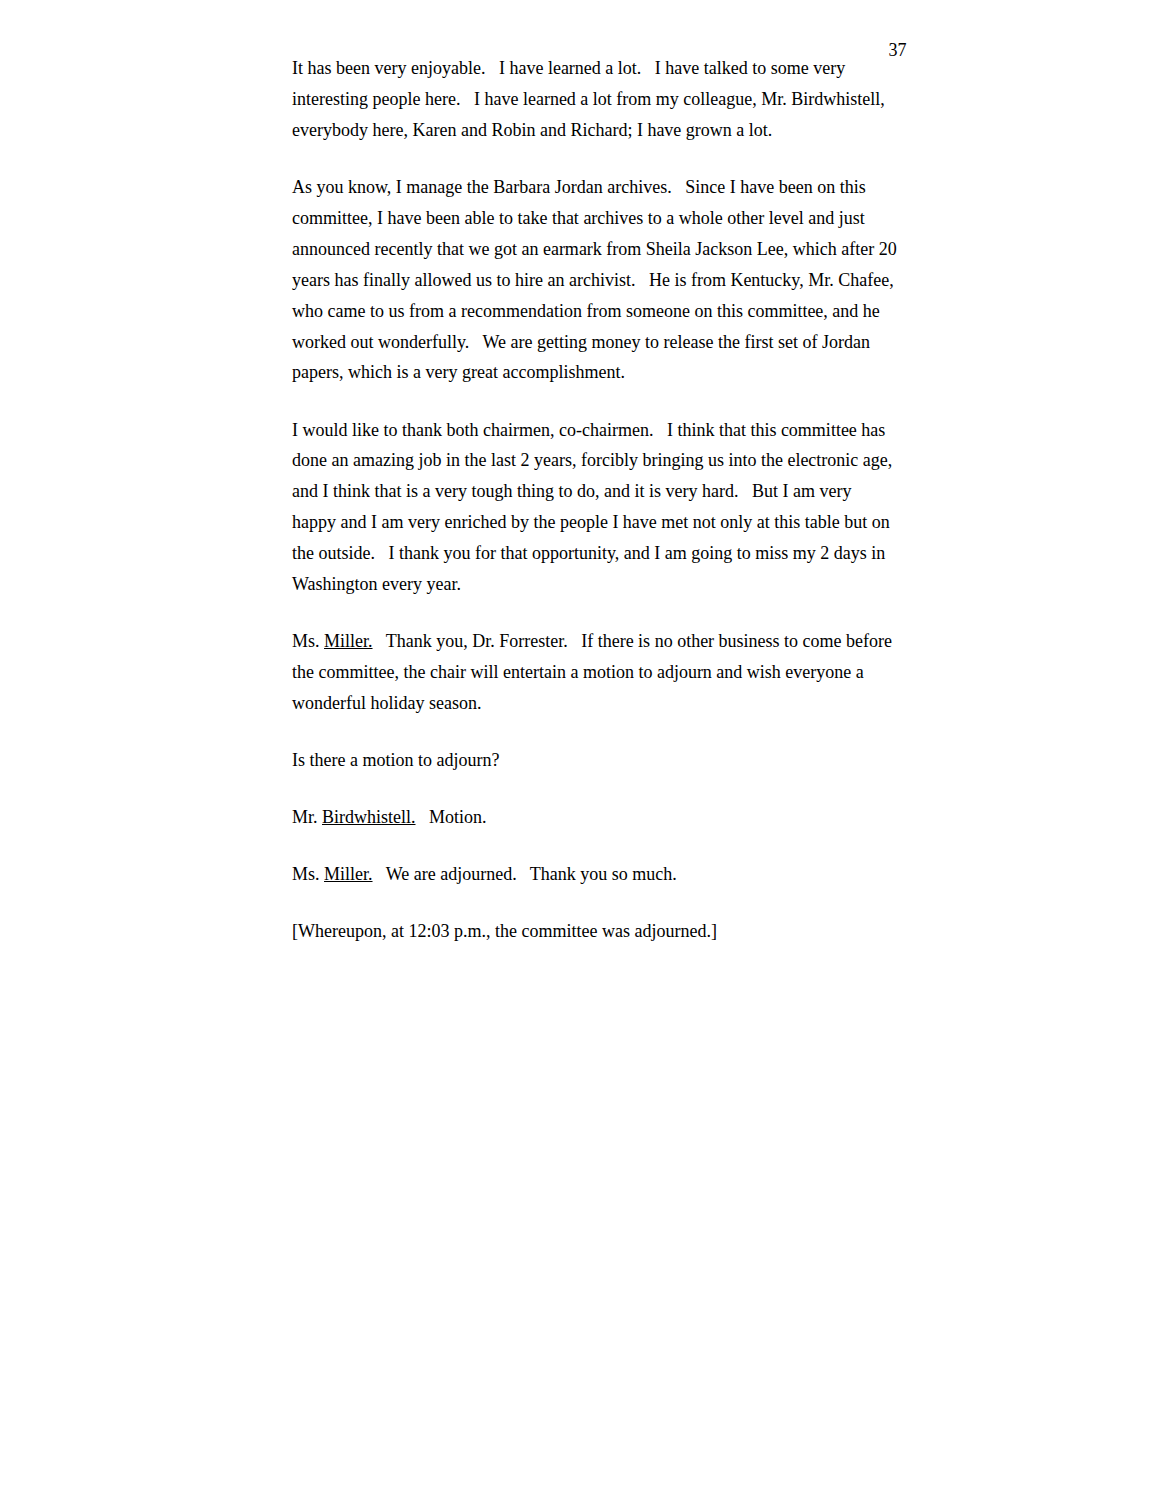37
It has been very enjoyable. I have learned a lot. I have talked to some very interesting people here. I have learned a lot from my colleague, Mr. Birdwhistell, everybody here, Karen and Robin and Richard; I have grown a lot.
As you know, I manage the Barbara Jordan archives. Since I have been on this committee, I have been able to take that archives to a whole other level and just announced recently that we got an earmark from Sheila Jackson Lee, which after 20 years has finally allowed us to hire an archivist. He is from Kentucky, Mr. Chafee, who came to us from a recommendation from someone on this committee, and he worked out wonderfully. We are getting money to release the first set of Jordan papers, which is a very great accomplishment.
I would like to thank both chairmen, co-chairmen. I think that this committee has done an amazing job in the last 2 years, forcibly bringing us into the electronic age, and I think that is a very tough thing to do, and it is very hard. But I am very happy and I am very enriched by the people I have met not only at this table but on the outside. I thank you for that opportunity, and I am going to miss my 2 days in Washington every year.
Ms. Miller. Thank you, Dr. Forrester. If there is no other business to come before the committee, the chair will entertain a motion to adjourn and wish everyone a wonderful holiday season.
Is there a motion to adjourn?
Mr. Birdwhistell. Motion.
Ms. Miller. We are adjourned. Thank you so much.
[Whereupon, at 12:03 p.m., the committee was adjourned.]